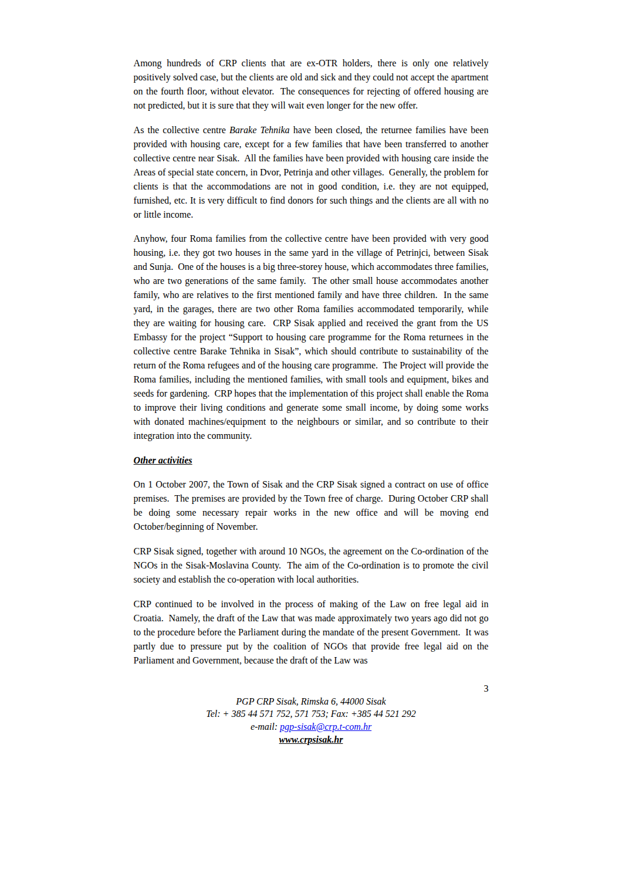Among hundreds of CRP clients that are ex-OTR holders, there is only one relatively positively solved case, but the clients are old and sick and they could not accept the apartment on the fourth floor, without elevator. The consequences for rejecting of offered housing are not predicted, but it is sure that they will wait even longer for the new offer.
As the collective centre Barake Tehnika have been closed, the returnee families have been provided with housing care, except for a few families that have been transferred to another collective centre near Sisak. All the families have been provided with housing care inside the Areas of special state concern, in Dvor, Petrinja and other villages. Generally, the problem for clients is that the accommodations are not in good condition, i.e. they are not equipped, furnished, etc. It is very difficult to find donors for such things and the clients are all with no or little income.
Anyhow, four Roma families from the collective centre have been provided with very good housing, i.e. they got two houses in the same yard in the village of Petrinjci, between Sisak and Sunja. One of the houses is a big three-storey house, which accommodates three families, who are two generations of the same family. The other small house accommodates another family, who are relatives to the first mentioned family and have three children. In the same yard, in the garages, there are two other Roma families accommodated temporarily, while they are waiting for housing care. CRP Sisak applied and received the grant from the US Embassy for the project “Support to housing care programme for the Roma returnees in the collective centre Barake Tehnika in Sisak”, which should contribute to sustainability of the return of the Roma refugees and of the housing care programme. The Project will provide the Roma families, including the mentioned families, with small tools and equipment, bikes and seeds for gardening. CRP hopes that the implementation of this project shall enable the Roma to improve their living conditions and generate some small income, by doing some works with donated machines/equipment to the neighbours or similar, and so contribute to their integration into the community.
Other activities
On 1 October 2007, the Town of Sisak and the CRP Sisak signed a contract on use of office premises. The premises are provided by the Town free of charge. During October CRP shall be doing some necessary repair works in the new office and will be moving end October/beginning of November.
CRP Sisak signed, together with around 10 NGOs, the agreement on the Co-ordination of the NGOs in the Sisak-Moslavina County. The aim of the Co-ordination is to promote the civil society and establish the co-operation with local authorities.
CRP continued to be involved in the process of making of the Law on free legal aid in Croatia. Namely, the draft of the Law that was made approximately two years ago did not go to the procedure before the Parliament during the mandate of the present Government. It was partly due to pressure put by the coalition of NGOs that provide free legal aid on the Parliament and Government, because the draft of the Law was
3
PGP CRP Sisak, Rimska 6, 44000 Sisak
Tel: + 385 44 571 752, 571 753; Fax: +385 44 521 292
e-mail: pgp-sisak@crp.t-com.hr
www.crpsisak.hr